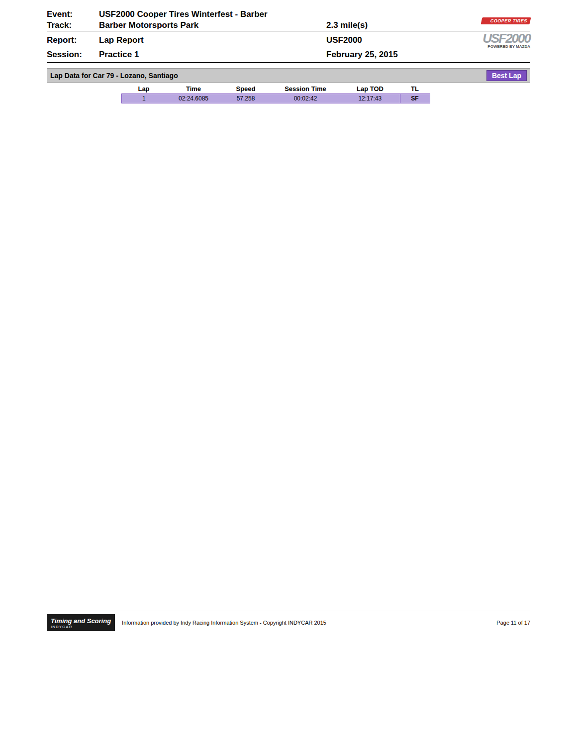| Event: | USF2000 Cooper Tires Winterfest - Barber | COOPER TIRES |
| Track: | Barber Motorsports Park | 2.3 mile(s) |
| Report: | Lap Report | USF2000 | USF2000 POWERED BY MAZDA |
| Session: | Practice 1 | February 25, 2015 | |
Lap Data for Car 79 - Lozano, Santiago
Best Lap
| | Lap | Time | Speed | Session Time | Lap TOD | TL | |
| --- | --- | --- | --- | --- | --- | --- | --- |
| | 1 | 02:24.6085 | 57.258 | 00:02:42 | 12:17:43 | SF | |
Timing and ScoringINDYCAR
Information provided by Indy Racing Information System - Copyright INDYCAR 2015
Page 11 of 17